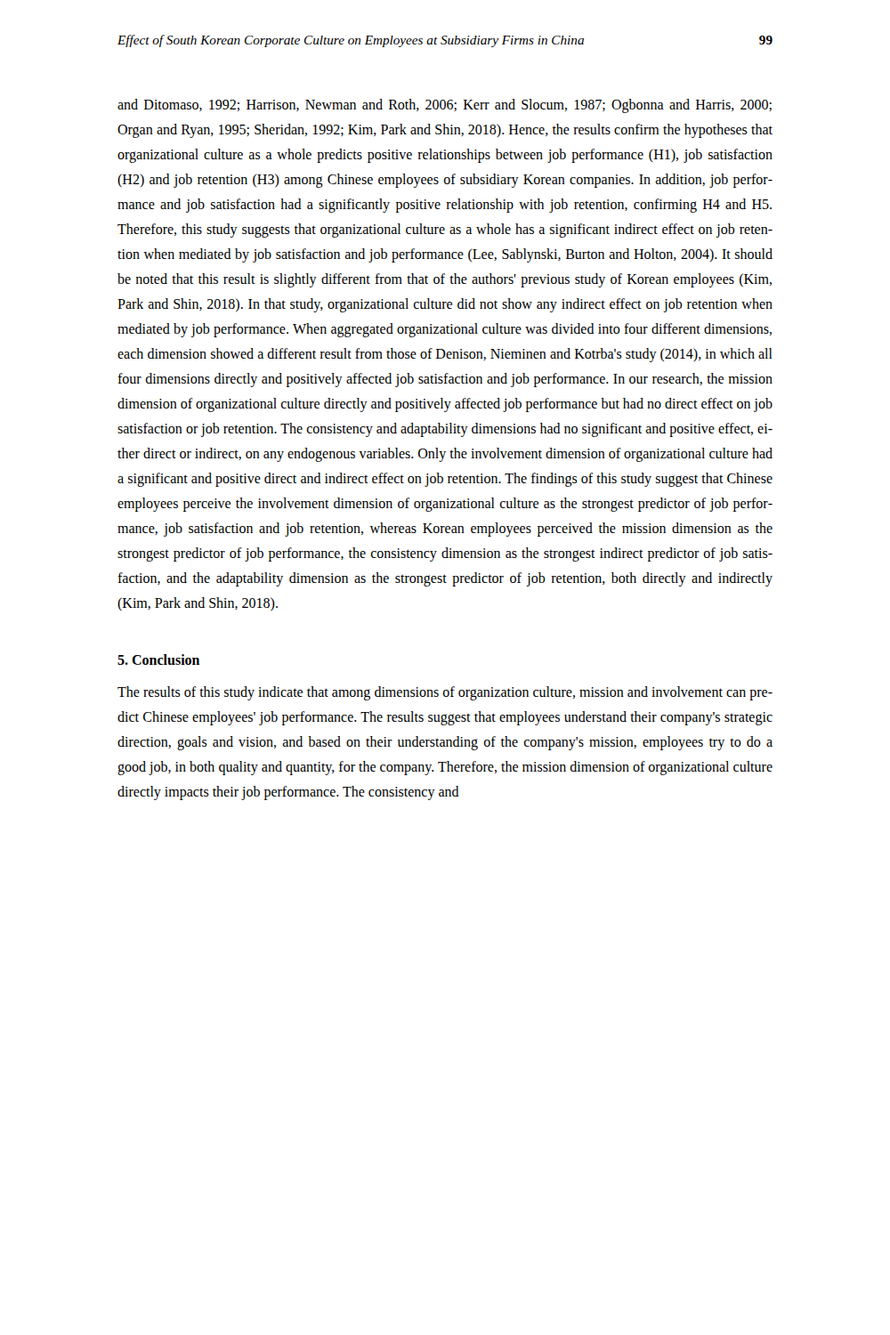Effect of South Korean Corporate Culture on Employees at Subsidiary Firms in China 99
and Ditomaso, 1992; Harrison, Newman and Roth, 2006; Kerr and Slocum, 1987; Ogbonna and Harris, 2000; Organ and Ryan, 1995; Sheridan, 1992; Kim, Park and Shin, 2018). Hence, the results confirm the hypotheses that organizational culture as a whole predicts positive relationships between job performance (H1), job satisfaction (H2) and job retention (H3) among Chinese employees of subsidiary Korean companies. In addition, job performance and job satisfaction had a significantly positive relationship with job retention, confirming H4 and H5. Therefore, this study suggests that organizational culture as a whole has a significant indirect effect on job retention when mediated by job satisfaction and job performance (Lee, Sablynski, Burton and Holton, 2004). It should be noted that this result is slightly different from that of the authors' previous study of Korean employees (Kim, Park and Shin, 2018). In that study, organizational culture did not show any indirect effect on job retention when mediated by job performance. When aggregated organizational culture was divided into four different dimensions, each dimension showed a different result from those of Denison, Nieminen and Kotrba's study (2014), in which all four dimensions directly and positively affected job satisfaction and job performance. In our research, the mission dimension of organizational culture directly and positively affected job performance but had no direct effect on job satisfaction or job retention. The consistency and adaptability dimensions had no significant and positive effect, either direct or indirect, on any endogenous variables. Only the involvement dimension of organizational culture had a significant and positive direct and indirect effect on job retention. The findings of this study suggest that Chinese employees perceive the involvement dimension of organizational culture as the strongest predictor of job performance, job satisfaction and job retention, whereas Korean employees perceived the mission dimension as the strongest predictor of job performance, the consistency dimension as the strongest indirect predictor of job satisfaction, and the adaptability dimension as the strongest predictor of job retention, both directly and indirectly (Kim, Park and Shin, 2018).
5. Conclusion
The results of this study indicate that among dimensions of organization culture, mission and involvement can predict Chinese employees' job performance. The results suggest that employees understand their company's strategic direction, goals and vision, and based on their understanding of the company's mission, employees try to do a good job, in both quality and quantity, for the company. Therefore, the mission dimension of organizational culture directly impacts their job performance. The consistency and